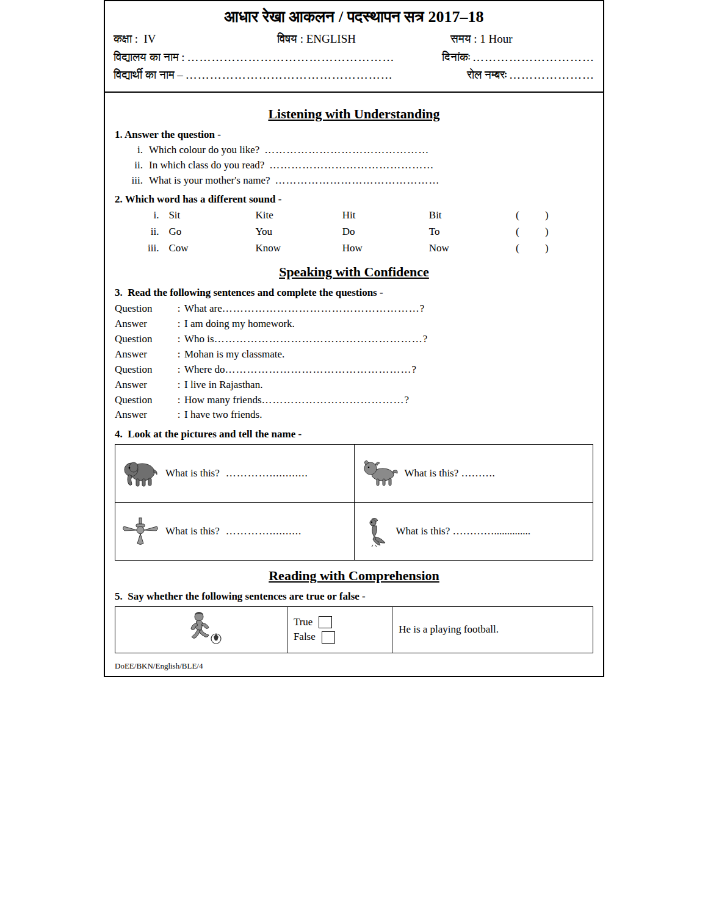आधार रेखा आकलन / पदस्थापन सत्र 2017–18
कक्षा : IV
विषय : ENGLISH
समय : 1 Hour
विद्यालय का नाम : …………………………………………… दिनांकः …………………………
विद्यार्थी का नाम – …………………………………………… रोल नम्बरः …………………
Listening with Understanding
1. Answer the question -
i. Which colour do you like?………………………………………
ii. In which class do you read?………………………………………
iii. What is your mother's name?………………………………………
2. Which word has a different sound -
| i. | Sit | Kite | Hit | Bit | ( ) |
| ii. | Go | You | Do | To | ( ) |
| iii. | Cow | Know | How | Now | ( ) |
Speaking with Confidence
3. Read the following sentences and complete the questions -
| Question | : | What are ……………………………………………… ? |
| Answer | : | I am doing my homework. |
| Question | : | Who is ………………………………………………… ? |
| Answer | : | Mohan is my classmate. |
| Question | : | Where do …………………………………………… ? |
| Answer | : | I live in Rajasthan. |
| Question | : | How many friends ………………………………… ? |
| Answer | : | I have two friends. |
4. Look at the pictures and tell the name -
| What is this? …………............ | What is this? ………. |
| What is this? ………….......... | What is this? ………….............. |
Reading with Comprehension
5. Say whether the following sentences are true or false -
| | True False | He is a playing football. |
DoEE/BKN/English/BLE/4